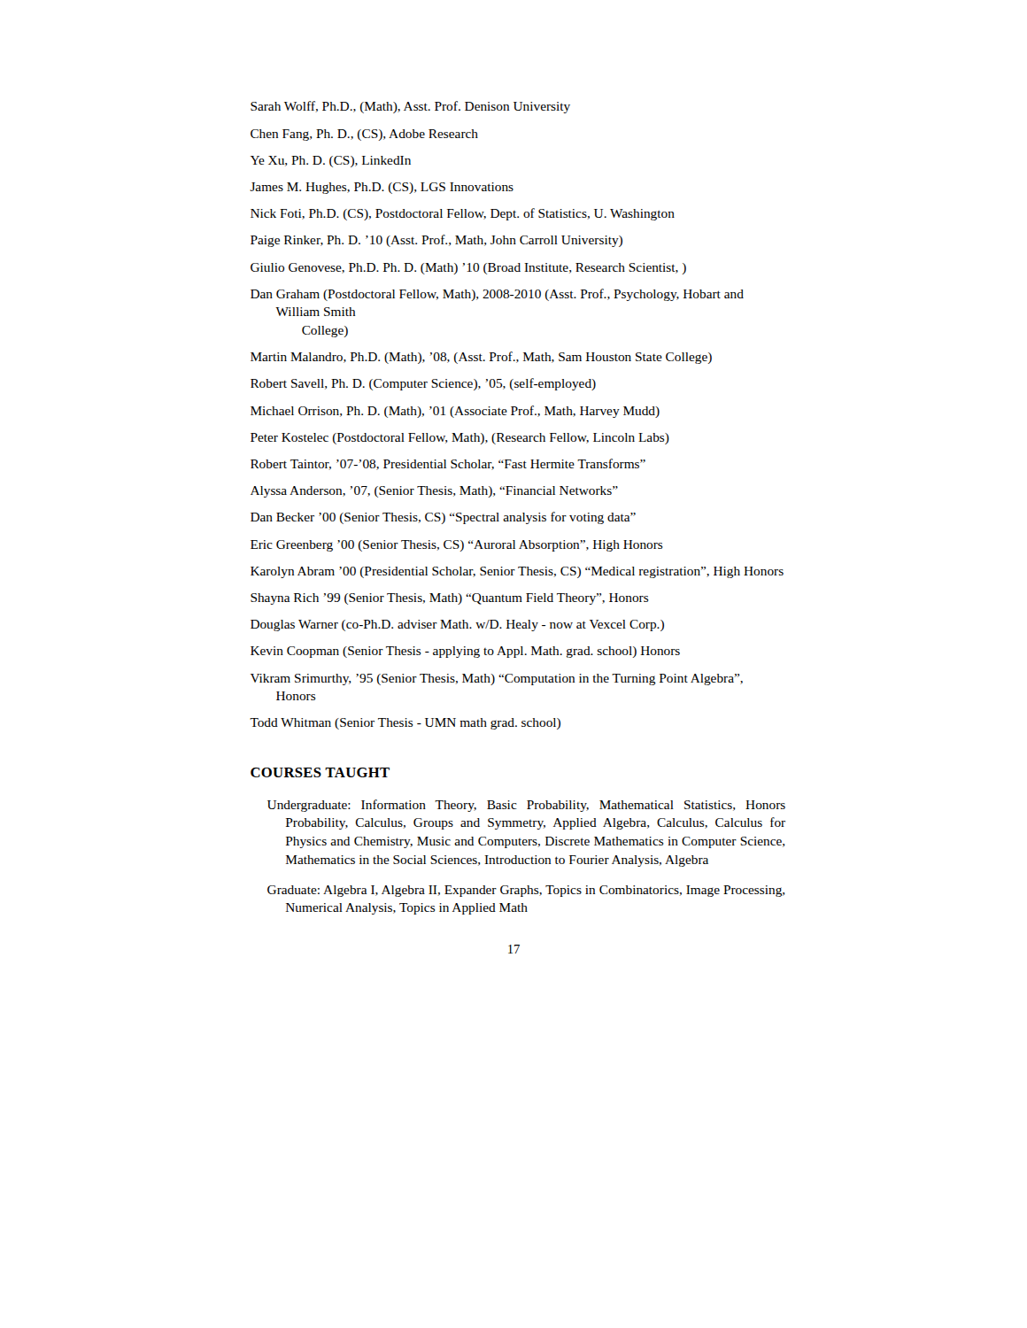Sarah Wolff, Ph.D., (Math), Asst. Prof. Denison University
Chen Fang, Ph. D., (CS), Adobe Research
Ye Xu, Ph. D. (CS), LinkedIn
James M. Hughes, Ph.D. (CS), LGS Innovations
Nick Foti, Ph.D. (CS), Postdoctoral Fellow, Dept. of Statistics, U. Washington
Paige Rinker, Ph. D. ’10 (Asst. Prof., Math, John Carroll University)
Giulio Genovese, Ph.D. Ph. D. (Math) ’10 (Broad Institute, Research Scientist, )
Dan Graham (Postdoctoral Fellow, Math), 2008-2010 (Asst. Prof., Psychology, Hobart and William SmithCollege)
Martin Malandro, Ph.D. (Math), ’08, (Asst. Prof., Math, Sam Houston State College)
Robert Savell, Ph. D. (Computer Science), ’05, (self-employed)
Michael Orrison, Ph. D. (Math), ’01 (Associate Prof., Math, Harvey Mudd)
Peter Kostelec (Postdoctoral Fellow, Math), (Research Fellow, Lincoln Labs)
Robert Taintor, ’07-’08, Presidential Scholar, “Fast Hermite Transforms”
Alyssa Anderson, ’07, (Senior Thesis, Math), “Financial Networks”
Dan Becker ’00 (Senior Thesis, CS) “Spectral analysis for voting data”
Eric Greenberg ’00 (Senior Thesis, CS) “Auroral Absorption”, High Honors
Karolyn Abram ’00 (Presidential Scholar, Senior Thesis, CS) “Medical registration”, High Honors
Shayna Rich ’99 (Senior Thesis, Math) “Quantum Field Theory”, Honors
Douglas Warner (co-Ph.D. adviser Math. w/D. Healy - now at Vexcel Corp.)
Kevin Coopman (Senior Thesis - applying to Appl. Math. grad. school) Honors
Vikram Srimurthy, ’95 (Senior Thesis, Math) “Computation in the Turning Point Algebra”, Honors
Todd Whitman (Senior Thesis - UMN math grad. school)
COURSES TAUGHT
Undergraduate: Information Theory, Basic Probability, Mathematical Statistics, Honors Probability, Calculus, Groups and Symmetry, Applied Algebra, Calculus, Calculus for Physics and Chemistry, Music and Computers, Discrete Mathematics in Computer Science, Mathematics in the Social Sciences, Introduction to Fourier Analysis, Algebra
Graduate: Algebra I, Algebra II, Expander Graphs, Topics in Combinatorics, Image Processing, Numerical Analysis, Topics in Applied Math
17